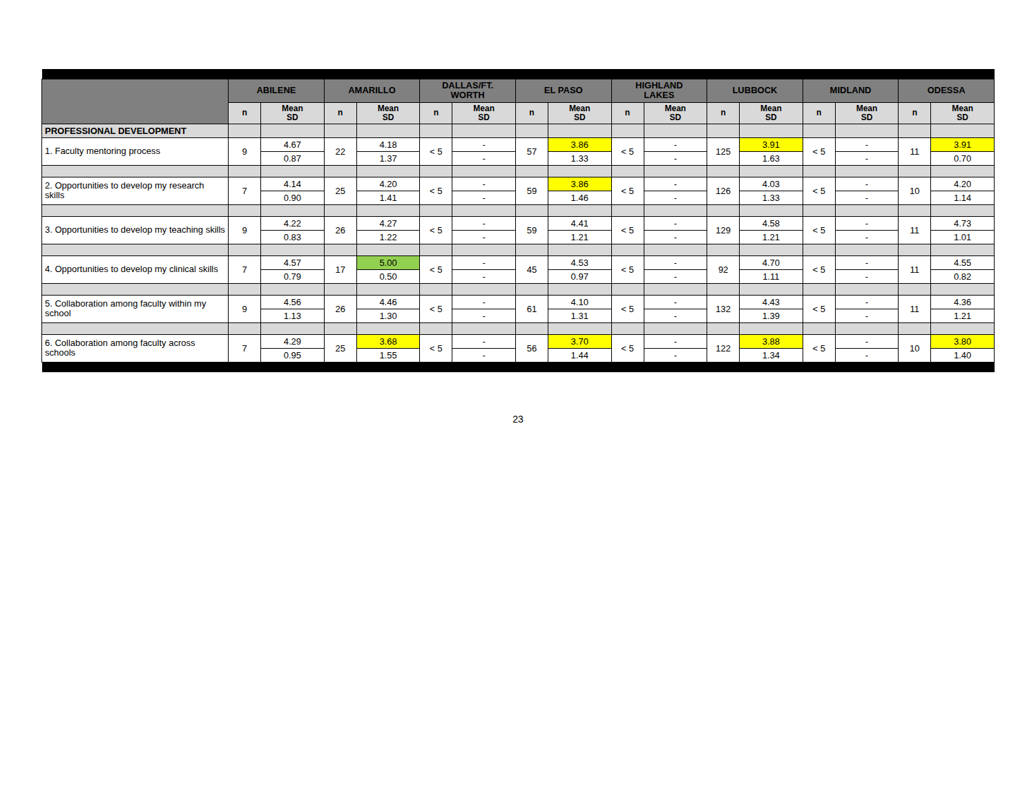| | ABILENE | AMARILLO | DALLAS/FT. WORTH | EL PASO | HIGHLAND LAKES | LUBBOCK | MIDLAND | ODESSA |
| n | Mean SD | n | Mean SD | n | Mean SD | n | Mean SD | n | Mean SD | n | Mean SD | n | Mean SD | n | Mean SD |
| PROFESSIONAL DEVELOPMENT | | | | | | | | | | | | | | | | |
| 1. Faculty mentoring process | 9 | 4.67 | 22 | 4.18 | < 5 | - | 57 | 3.86 | < 5 | - | 125 | 3.91 | < 5 | - | 11 | 3.91 |
| 0.87 | 1.37 | - | 1.33 | - | 1.63 | - | 0.70 |
| 2. Opportunities to develop my research skills | 7 | 4.14 | 25 | 4.20 | < 5 | - | 59 | 3.86 | < 5 | - | 126 | 4.03 | < 5 | - | 10 | 4.20 |
| 0.90 | 1.41 | - | 1.46 | - | 1.33 | - | 1.14 |
| 3. Opportunities to develop my teaching skills | 9 | 4.22 | 26 | 4.27 | < 5 | - | 59 | 4.41 | < 5 | - | 129 | 4.58 | < 5 | - | 11 | 4.73 |
| 0.83 | 1.22 | - | 1.21 | - | 1.21 | - | 1.01 |
| 4. Opportunities to develop my clinical skills | 7 | 4.57 | 17 | 5.00 | < 5 | - | 45 | 4.53 | < 5 | - | 92 | 4.70 | < 5 | - | 11 | 4.55 |
| 0.79 | 0.50 | - | 0.97 | - | 1.11 | - | 0.82 |
| 5. Collaboration among faculty within my school | 9 | 4.56 | 26 | 4.46 | < 5 | - | 61 | 4.10 | < 5 | - | 132 | 4.43 | < 5 | - | 11 | 4.36 |
| 1.13 | 1.30 | - | 1.31 | - | 1.39 | - | 1.21 |
| 6. Collaboration among faculty across schools | 7 | 4.29 | 25 | 3.68 | < 5 | - | 56 | 3.70 | < 5 | - | 122 | 3.88 | < 5 | - | 10 | 3.80 |
| 0.95 | 1.55 | - | 1.44 | - | 1.34 | - | 1.40 |
23